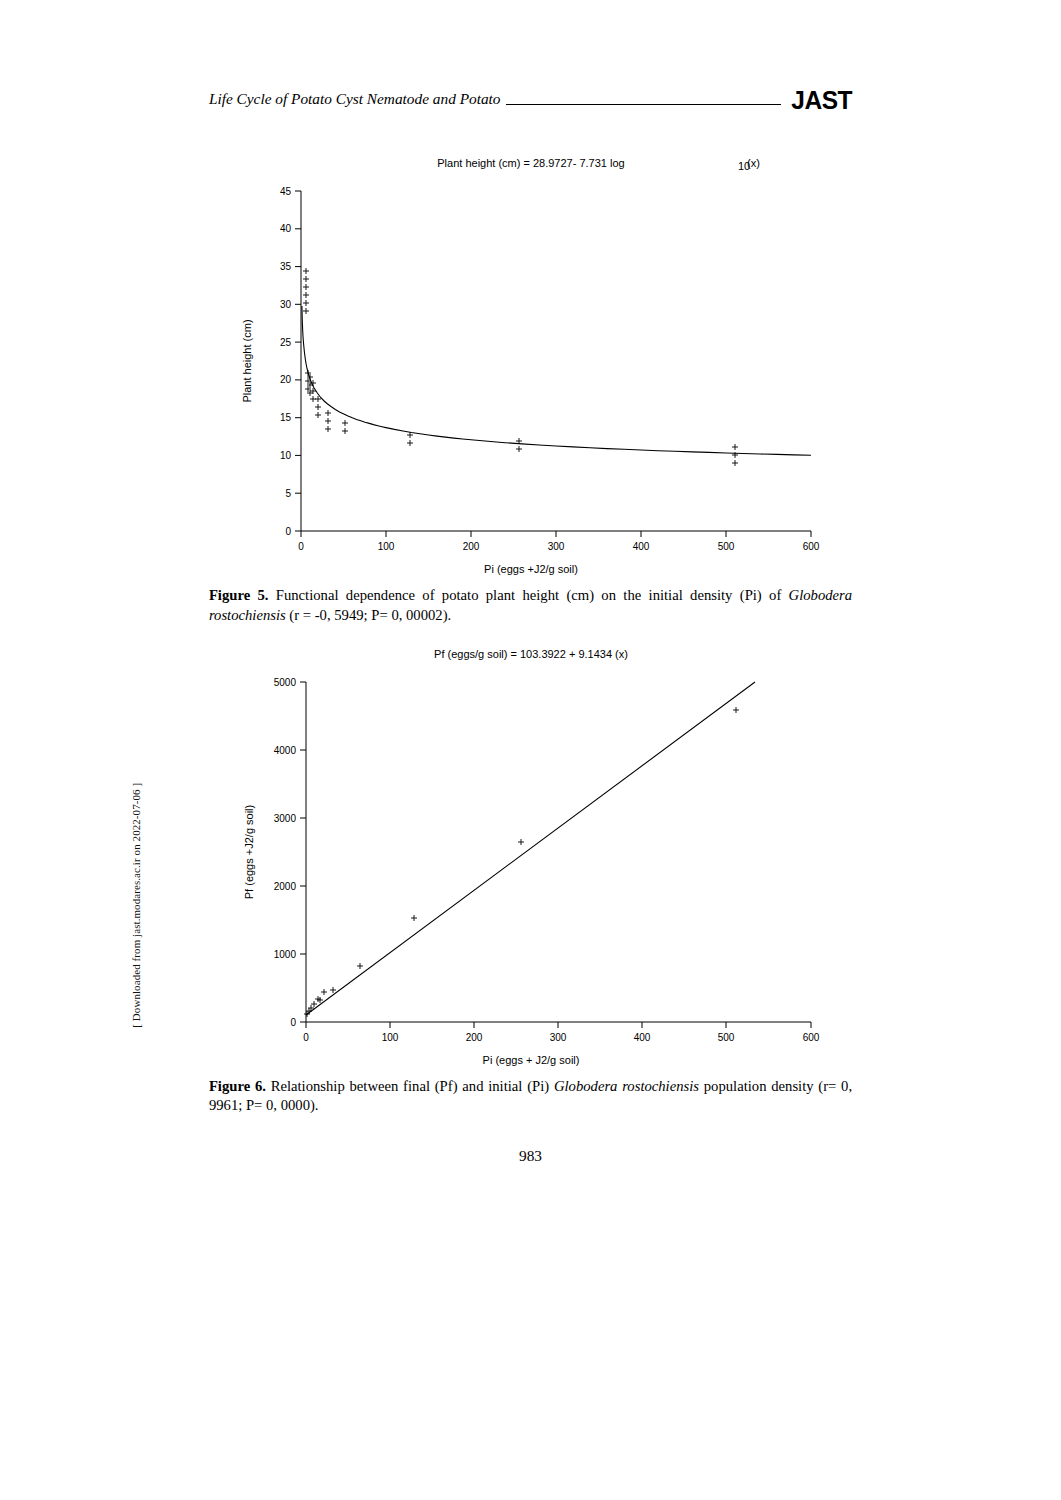Life Cycle of Potato Cyst Nematode and Potato JAST
Plant height (cm) = 28.9727- 7.731 log x 10 (x) 0 5 10 15 20 25 30 35 40 45 0 100 200 300 400 500 600 Pi (eggs +J2/g soil) Plant height (cm)
Figure 5. Functional dependence of potato plant height (cm) on the initial density (Pi) of Globodera rostochiensis (r = -0, 5949; P= 0, 00002).
Pf (eggs/g soil) = 103.3922 + 9.1434 (x) 0 1000 2000 3000 4000 5000 0 100 200 300 400 500 600 Pi (eggs + J2/g soil) Pf (eggs +J2/g soil)
Figure 6. Relationship between final (Pf) and initial (Pi) Globodera rostochiensis population density (r= 0, 9961; P= 0, 0000).
[ Downloaded from jast.modares.ac.ir on 2022-07-06 ]
983